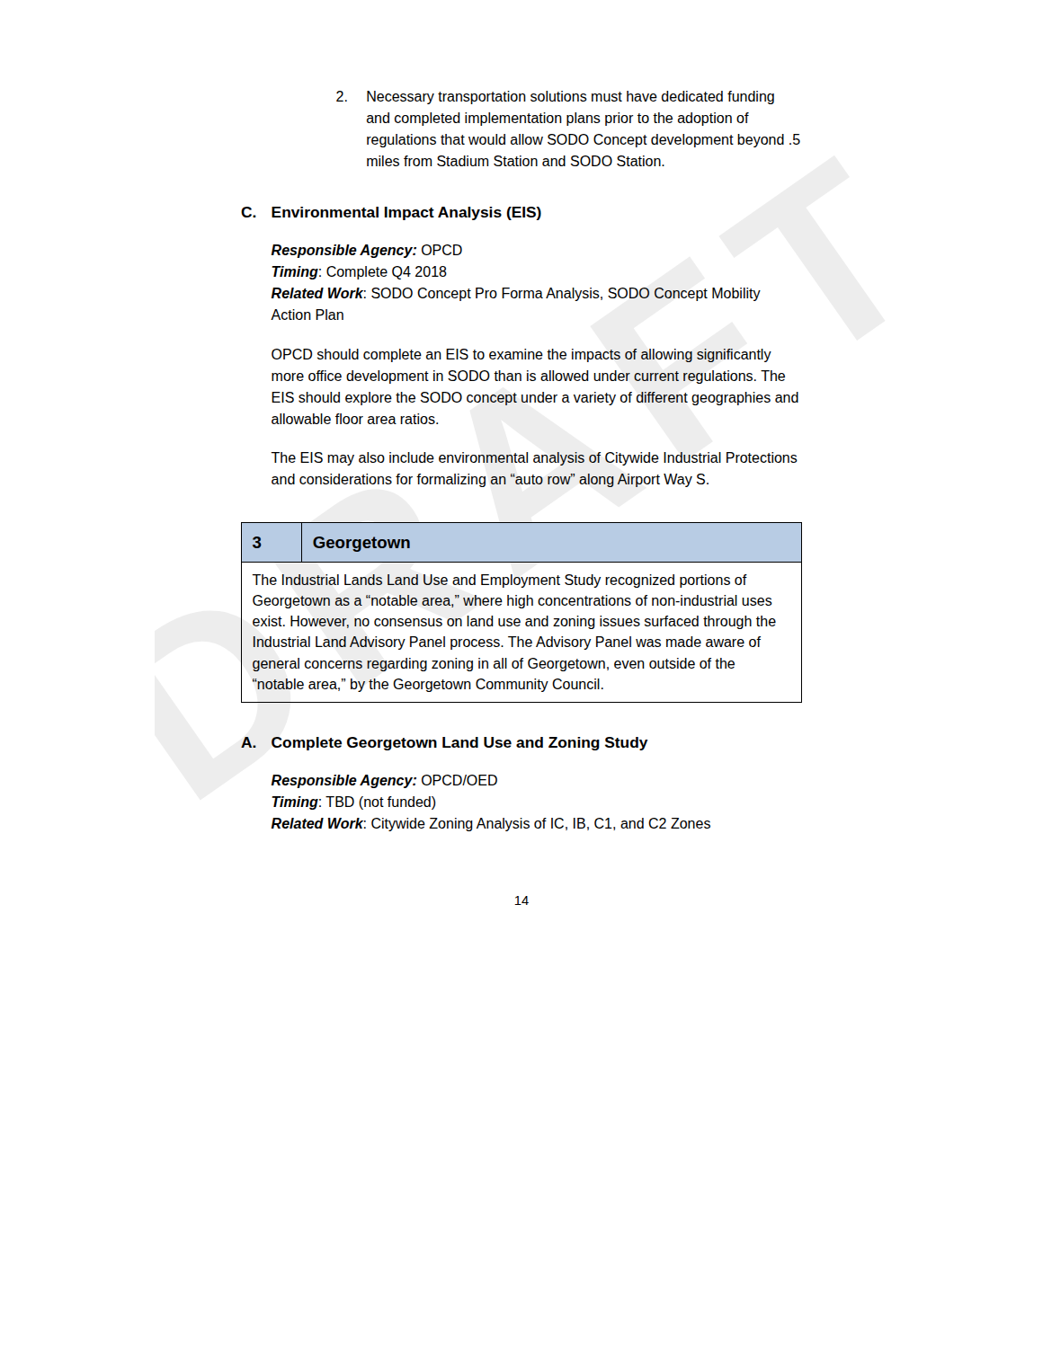DRAFT
2. Necessary transportation solutions must have dedicated funding and completed implementation plans prior to the adoption of regulations that would allow SODO Concept development beyond .5 miles from Stadium Station and SODO Station.
C. Environmental Impact Analysis (EIS)
Responsible Agency: OPCD
Timing: Complete Q4 2018
Related Work: SODO Concept Pro Forma Analysis, SODO Concept Mobility Action Plan
OPCD should complete an EIS to examine the impacts of allowing significantly more office development in SODO than is allowed under current regulations. The EIS should explore the SODO concept under a variety of different geographies and allowable floor area ratios.
The EIS may also include environmental analysis of Citywide Industrial Protections and considerations for formalizing an “auto row” along Airport Way S.
| 3 | Georgetown |
| The Industrial Lands Land Use and Employment Study recognized portions of Georgetown as a “notable area,” where high concentrations of non-industrial uses exist. However, no consensus on land use and zoning issues surfaced through the Industrial Land Advisory Panel process. The Advisory Panel was made aware of general concerns regarding zoning in all of Georgetown, even outside of the “notable area,” by the Georgetown Community Council. |
A. Complete Georgetown Land Use and Zoning Study
Responsible Agency: OPCD/OED
Timing: TBD (not funded)
Related Work: Citywide Zoning Analysis of IC, IB, C1, and C2 Zones
14